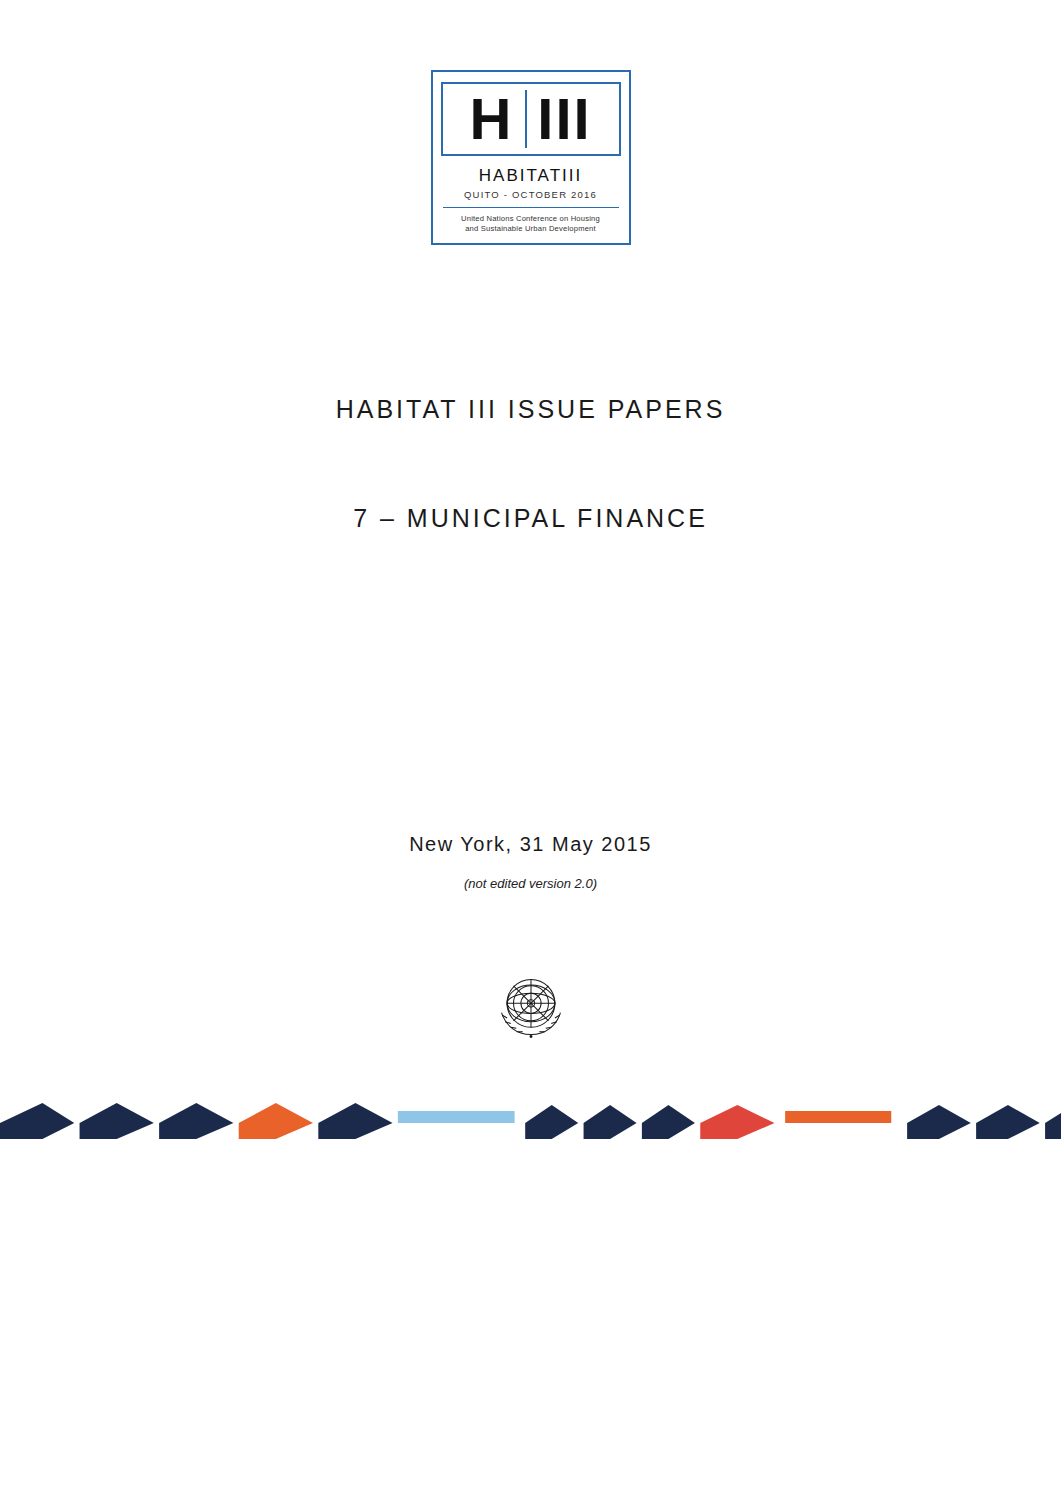H III
HABITATIII
QUITO - OCTOBER 2016
United Nations Conference on Housing
and Sustainable Urban Development
HABITAT III ISSUE PAPERS
7 – MUNICIPAL FINANCE
New York, 31 May 2015
(not edited version 2.0)